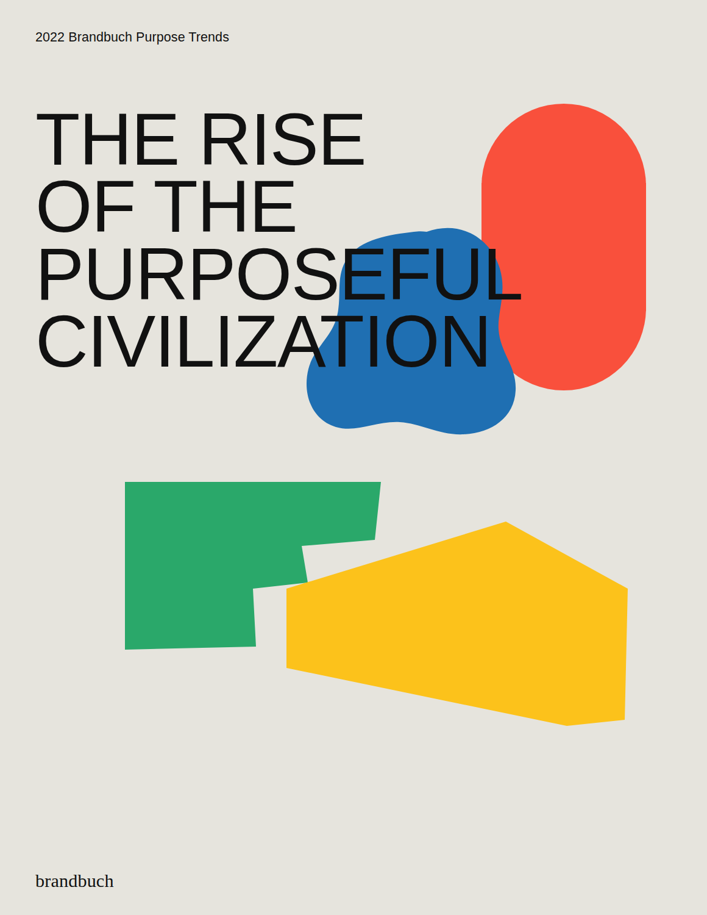2022 Brandbuch Purpose Trends
The Rise of the Purposeful Civilization
brandbuch